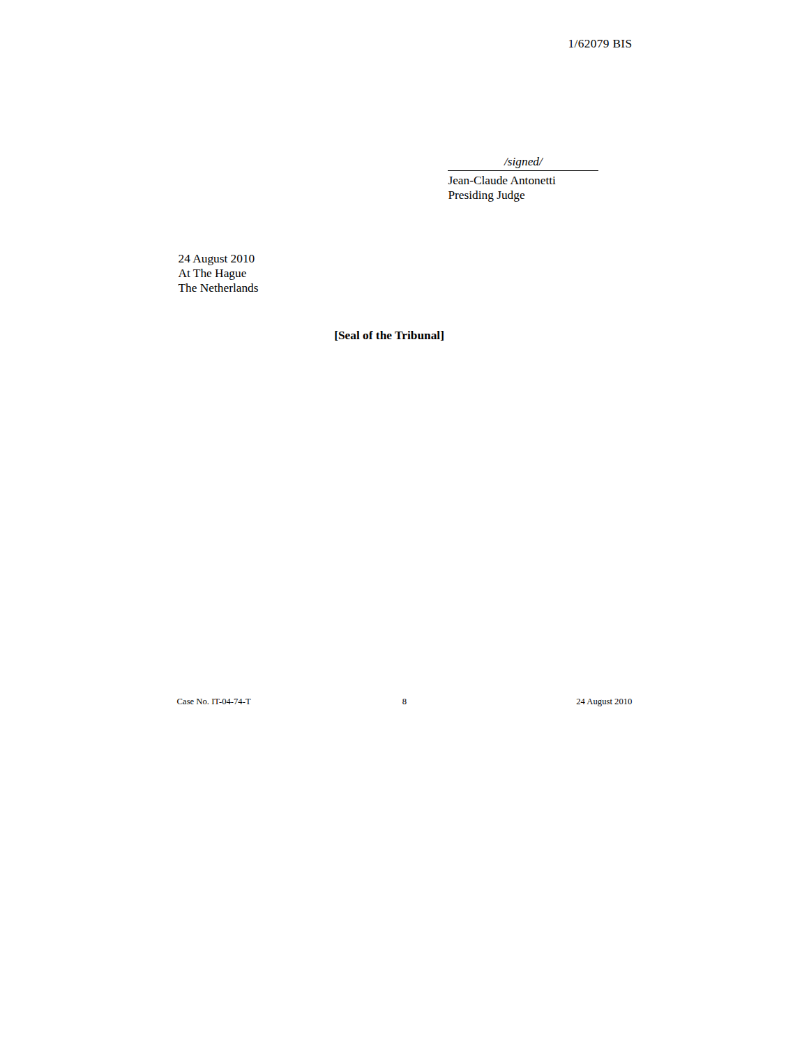1/62079 BIS
/signed/
Jean-Claude Antonetti
Presiding Judge
24 August 2010
At The Hague
The Netherlands
[Seal of the Tribunal]
Case No. IT-04-74-T 8 24 August 2010